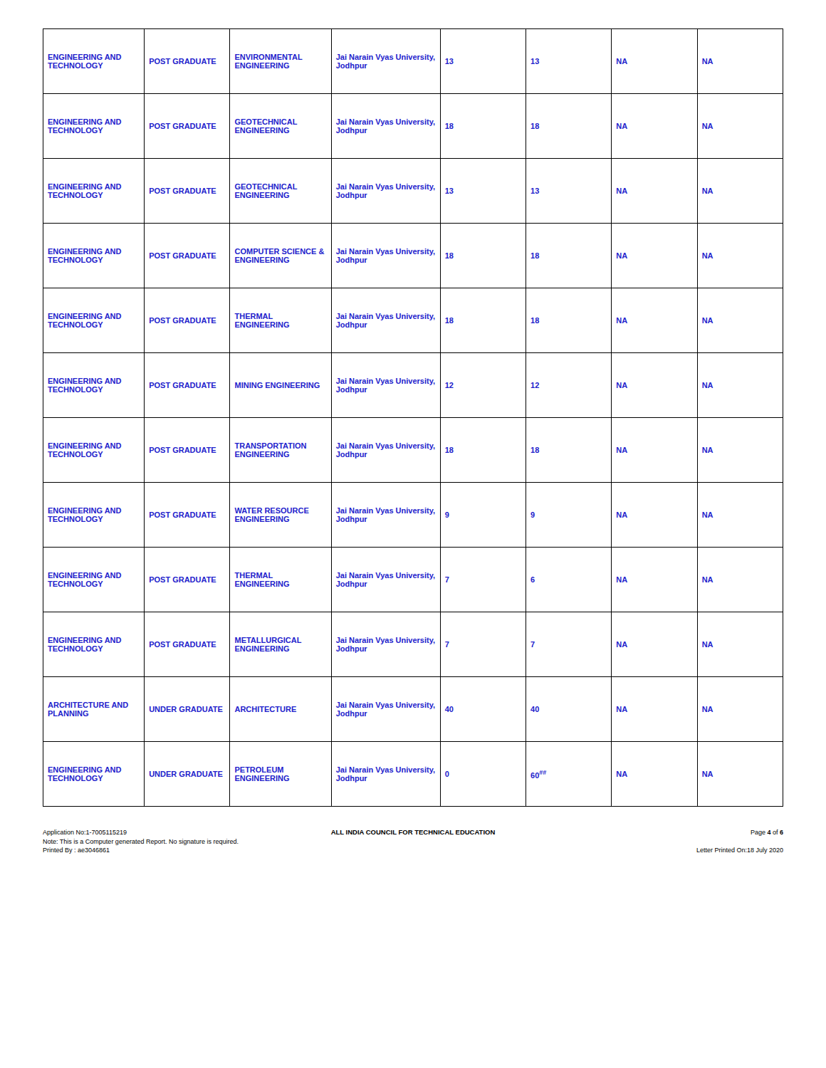| ENGINEERING AND TECHNOLOGY | POST GRADUATE | ENVIRONMENTAL ENGINEERING | Jai Narain Vyas University, Jodhpur | 13 | 13 | NA | NA |
| ENGINEERING AND TECHNOLOGY | POST GRADUATE | GEOTECHNICAL ENGINEERING | Jai Narain Vyas University, Jodhpur | 18 | 18 | NA | NA |
| ENGINEERING AND TECHNOLOGY | POST GRADUATE | GEOTECHNICAL ENGINEERING | Jai Narain Vyas University, Jodhpur | 13 | 13 | NA | NA |
| ENGINEERING AND TECHNOLOGY | POST GRADUATE | COMPUTER SCIENCE & ENGINEERING | Jai Narain Vyas University, Jodhpur | 18 | 18 | NA | NA |
| ENGINEERING AND TECHNOLOGY | POST GRADUATE | THERMAL ENGINEERING | Jai Narain Vyas University, Jodhpur | 18 | 18 | NA | NA |
| ENGINEERING AND TECHNOLOGY | POST GRADUATE | MINING ENGINEERING | Jai Narain Vyas University, Jodhpur | 12 | 12 | NA | NA |
| ENGINEERING AND TECHNOLOGY | POST GRADUATE | TRANSPORTATION ENGINEERING | Jai Narain Vyas University, Jodhpur | 18 | 18 | NA | NA |
| ENGINEERING AND TECHNOLOGY | POST GRADUATE | WATER RESOURCE ENGINEERING | Jai Narain Vyas University, Jodhpur | 9 | 9 | NA | NA |
| ENGINEERING AND TECHNOLOGY | POST GRADUATE | THERMAL ENGINEERING | Jai Narain Vyas University, Jodhpur | 7 | 6 | NA | NA |
| ENGINEERING AND TECHNOLOGY | POST GRADUATE | METALLURGICAL ENGINEERING | Jai Narain Vyas University, Jodhpur | 7 | 7 | NA | NA |
| ARCHITECTURE AND PLANNING | UNDER GRADUATE | ARCHITECTURE | Jai Narain Vyas University, Jodhpur | 40 | 40 | NA | NA |
| ENGINEERING AND TECHNOLOGY | UNDER GRADUATE | PETROLEUM ENGINEERING | Jai Narain Vyas University, Jodhpur | 0 | 60 ## | NA | NA |
Application No:1-7005115219
Note: This is a Computer generated Report. No signature is required.
Printed By : ae3046861
ALL INDIA COUNCIL FOR TECHNICAL EDUCATION
Page 4 of 6
Letter Printed On:18 July 2020